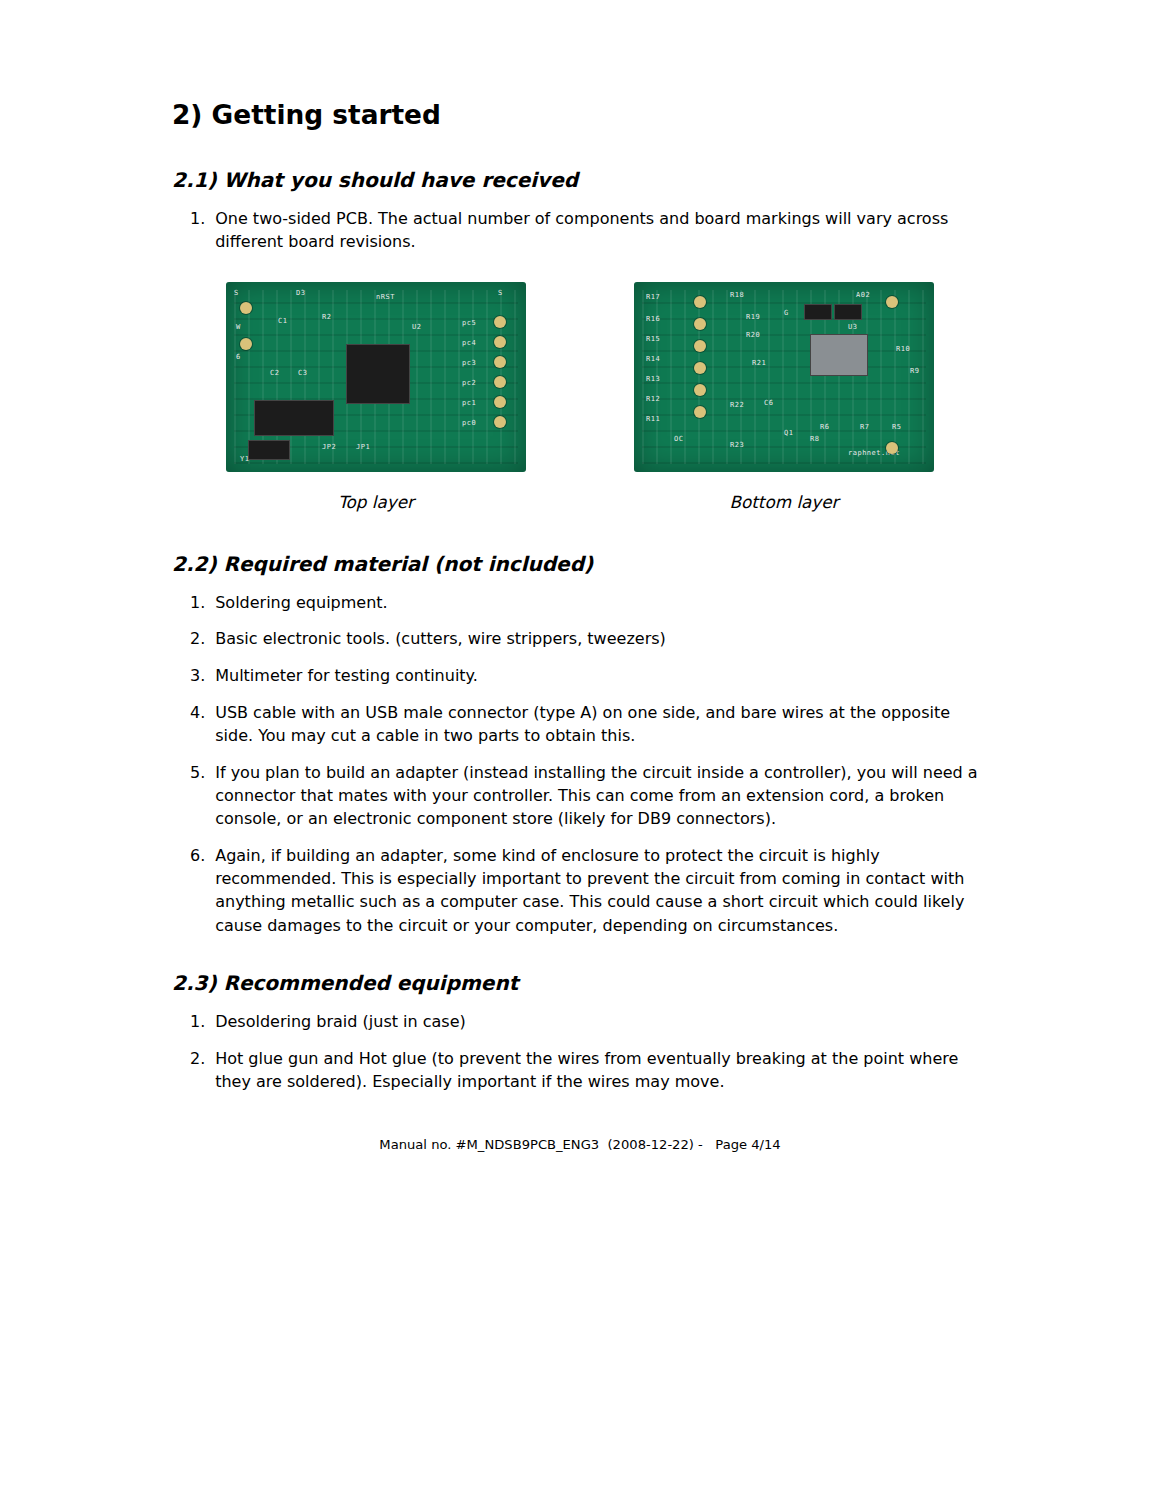2) Getting started
2.1) What you should have received
One two-sided PCB. The actual number of components and board markings will vary across different board revisions.
S D3 nRST S W C1 R2 U2 6 C2 C3 pc5 pc4 pc3 pc2 pc1 pc0 Y1 JP2 JP1
Top layer
R17 R18 A02 R16 R19 G R15 R20 U3 R14 R13 R21 R10 R9 R12 R11 R22 C6 R6 R7 R5 OC R23 Q1 R8 raphnet.net
Bottom layer
2.2) Required material (not included)
Soldering equipment.
Basic electronic tools. (cutters, wire strippers, tweezers)
Multimeter for testing continuity.
USB cable with an USB male connector (type A) on one side, and bare wires at the opposite side. You may cut a cable in two parts to obtain this.
If you plan to build an adapter (instead installing the circuit inside a controller), you will need a connector that mates with your controller. This can come from an extension cord, a broken console, or an electronic component store (likely for DB9 connectors).
Again, if building an adapter, some kind of enclosure to protect the circuit is highly recommended. This is especially important to prevent the circuit from coming in contact with anything metallic such as a computer case. This could cause a short circuit which could likely cause damages to the circuit or your computer, depending on circumstances.
2.3) Recommended equipment
Desoldering braid (just in case)
Hot glue gun and Hot glue (to prevent the wires from eventually breaking at the point where they are soldered). Especially important if the wires may move.
Manual no. #M_NDSB9PCB_ENG3 (2008-12-22) - Page 4/14